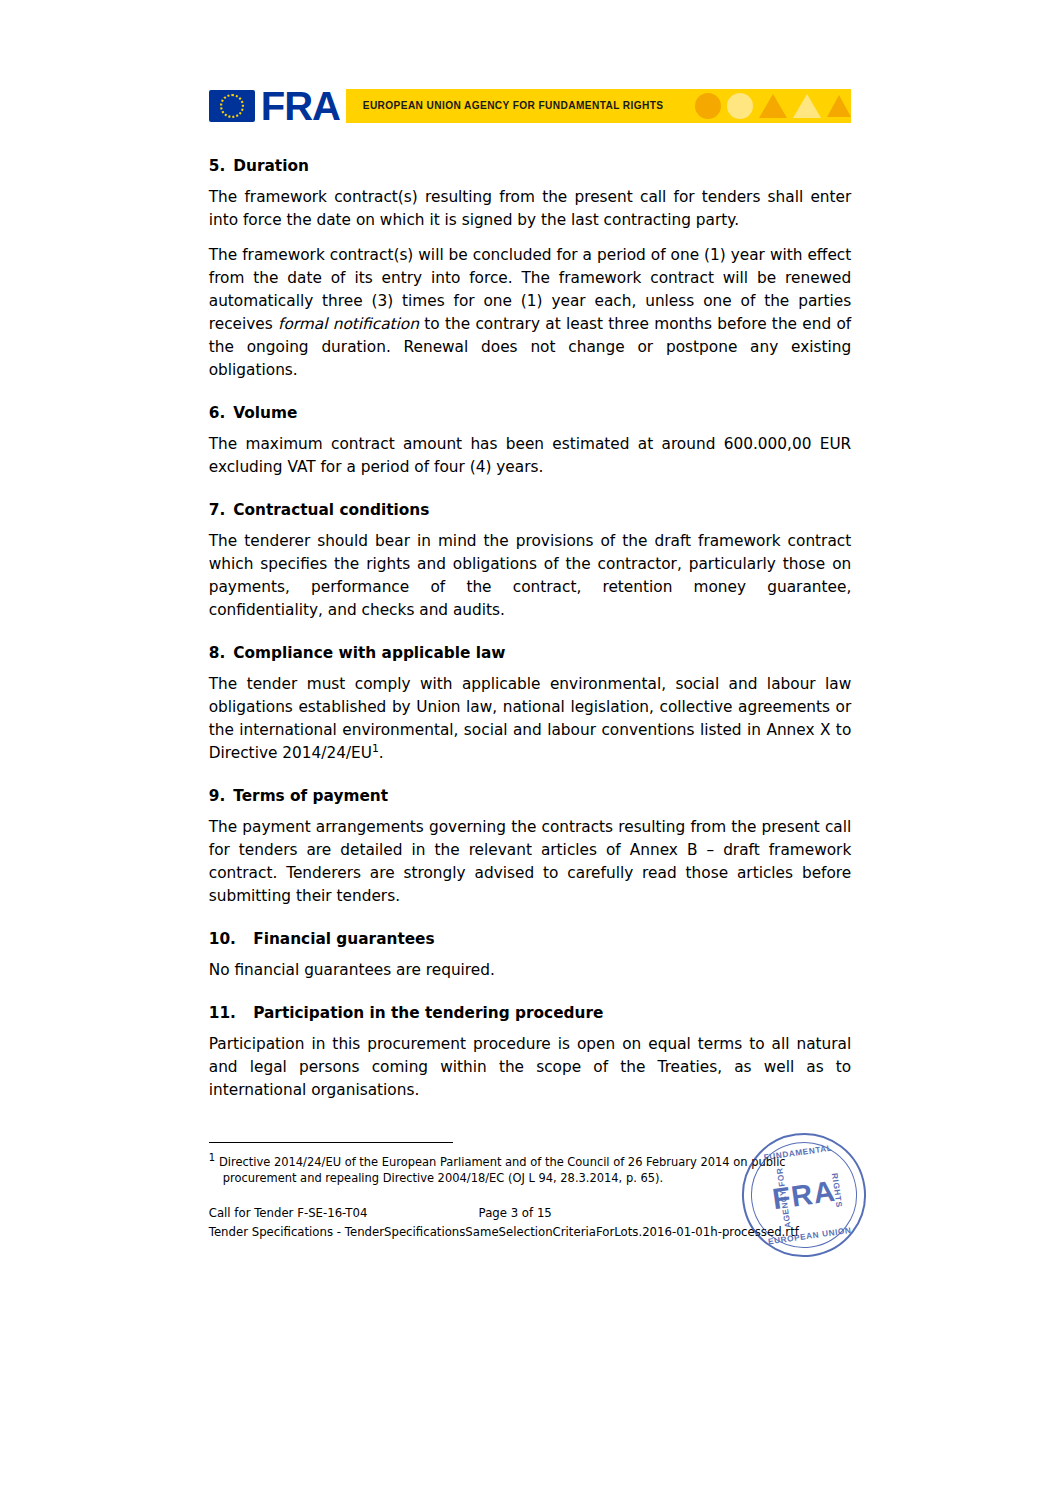FRA
EUROPEAN UNION AGENCY FOR FUNDAMENTAL RIGHTS
5. Duration
The framework contract(s) resulting from the present call for tenders shall enter into force the date on which it is signed by the last contracting party.
The framework contract(s) will be concluded for a period of one (1) year with effect from the date of its entry into force. The framework contract will be renewed automatically three (3) times for one (1) year each, unless one of the parties receives formal notification to the contrary at least three months before the end of the ongoing duration. Renewal does not change or postpone any existing obligations.
6. Volume
The maximum contract amount has been estimated at around 600.000,00 EUR excluding VAT for a period of four (4) years.
7. Contractual conditions
The tenderer should bear in mind the provisions of the draft framework contract which specifies the rights and obligations of the contractor, particularly those on payments, performance of the contract, retention money guarantee, confidentiality, and checks and audits.
8. Compliance with applicable law
The tender must comply with applicable environmental, social and labour law obligations established by Union law, national legislation, collective agreements or the international environmental, social and labour conventions listed in Annex X to Directive 2014/24/EU1.
9. Terms of payment
The payment arrangements governing the contracts resulting from the present call for tenders are detailed in the relevant articles of Annex B – draft framework contract. Tenderers are strongly advised to carefully read those articles before submitting their tenders.
10. Financial guarantees
No financial guarantees are required.
11. Participation in the tendering procedure
Participation in this procurement procedure is open on equal terms to all natural and legal persons coming within the scope of the Treaties, as well as to international organisations.
1 Directive 2014/24/EU of the European Parliament and of the Council of 26 February 2014 on public procurement and repealing Directive 2004/18/EC (OJ L 94, 28.3.2014, p. 65).
Call for Tender F-SE-16-T04
Page 3 of 15
Tender Specifications - TenderSpecificationsSameSelectionCriteriaForLots.2016-01-01h-processed.rtf
FUNDAMENTAL
RIGHTS
EUROPEAN UNION
AGENCY FOR
FRA